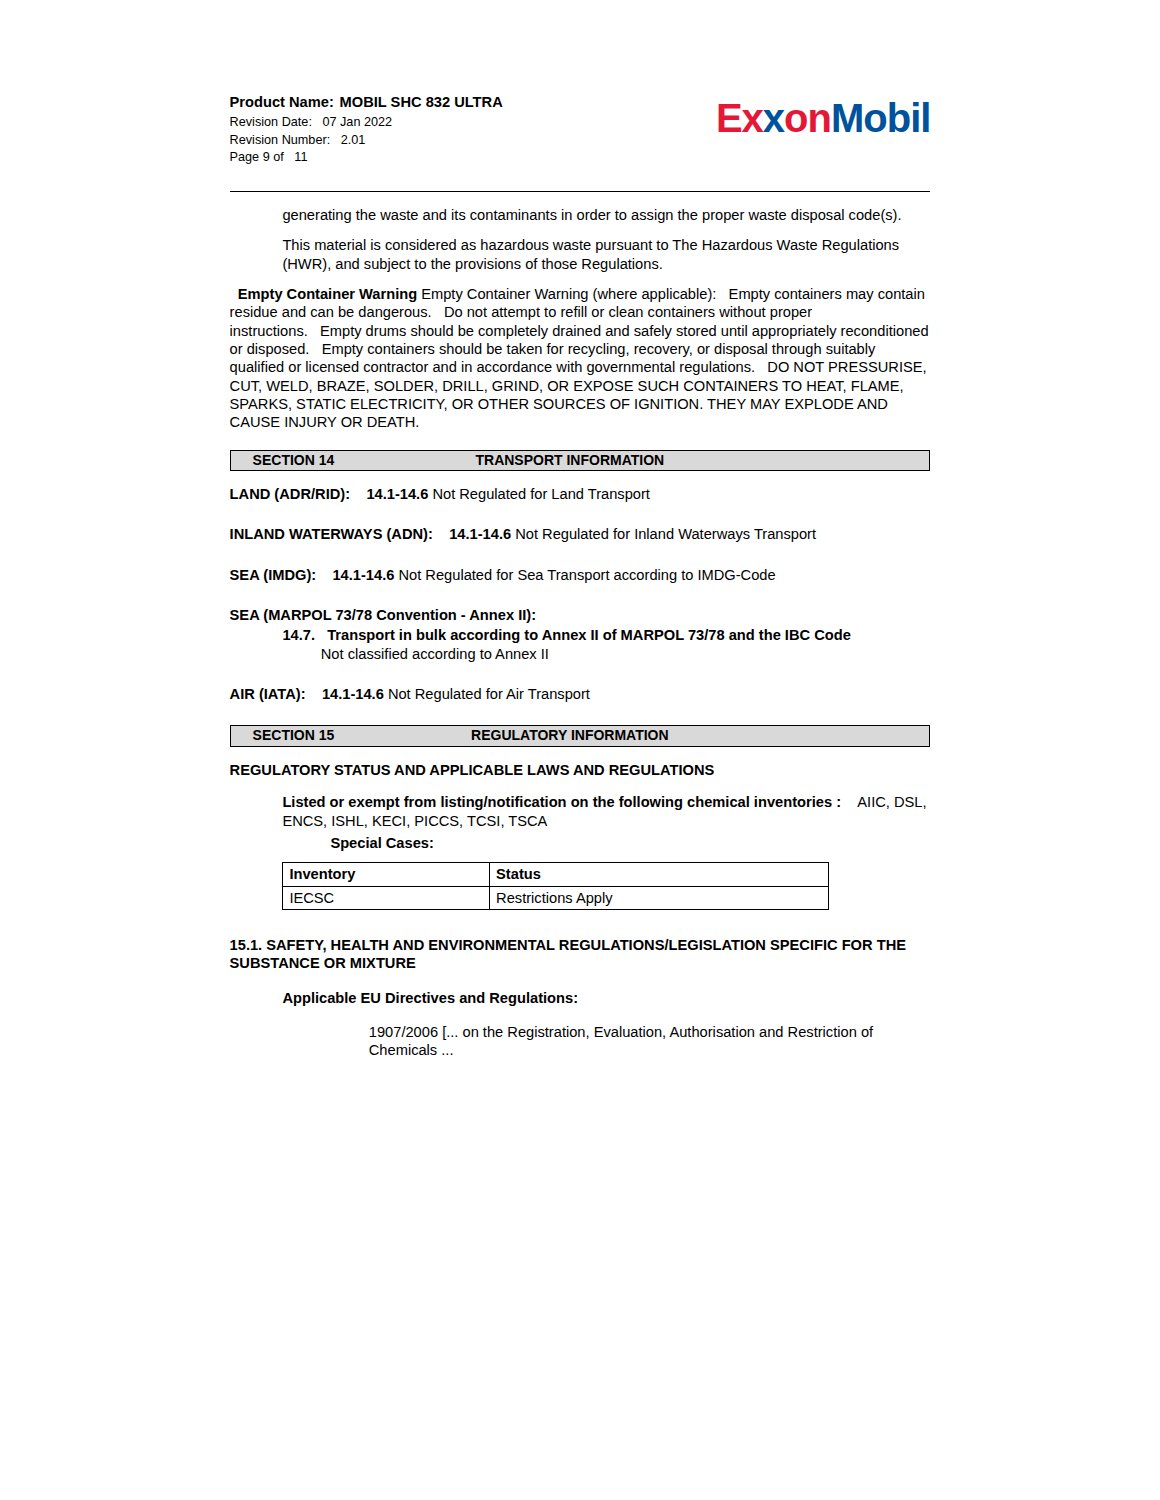Ex xon Mobil
Product Name: MOBIL SHC 832 ULTRA
Revision Date: 07 Jan 2022
Revision Number: 2.01
Page 9 of 11
generating the waste and its contaminants in order to assign the proper waste disposal code(s).
This material is considered as hazardous waste pursuant to The Hazardous Waste Regulations (HWR), and subject to the provisions of those Regulations.
Empty Container Warning Empty Container Warning (where applicable): Empty containers may contain residue and can be dangerous. Do not attempt to refill or clean containers without proper instructions. Empty drums should be completely drained and safely stored until appropriately reconditioned or disposed. Empty containers should be taken for recycling, recovery, or disposal through suitably qualified or licensed contractor and in accordance with governmental regulations. DO NOT PRESSURISE, CUT, WELD, BRAZE, SOLDER, DRILL, GRIND, OR EXPOSE SUCH CONTAINERS TO HEAT, FLAME, SPARKS, STATIC ELECTRICITY, OR OTHER SOURCES OF IGNITION. THEY MAY EXPLODE AND CAUSE INJURY OR DEATH.
SECTION 14 TRANSPORT INFORMATION
LAND (ADR/RID): 14.1-14.6 Not Regulated for Land Transport
INLAND WATERWAYS (ADN): 14.1-14.6 Not Regulated for Inland Waterways Transport
SEA (IMDG): 14.1-14.6 Not Regulated for Sea Transport according to IMDG-Code
SEA (MARPOL 73/78 Convention - Annex II):
14.7. Transport in bulk according to Annex II of MARPOL 73/78 and the IBC Code
Not classified according to Annex II
AIR (IATA): 14.1-14.6 Not Regulated for Air Transport
SECTION 15 REGULATORY INFORMATION
REGULATORY STATUS AND APPLICABLE LAWS AND REGULATIONS
Listed or exempt from listing/notification on the following chemical inventories : AIIC, DSL, ENCS, ISHL, KECI, PICCS, TCSI, TSCA
Special Cases:
| Inventory | Status |
| --- | --- |
| IECSC | Restrictions Apply |
15.1. SAFETY, HEALTH AND ENVIRONMENTAL REGULATIONS/LEGISLATION SPECIFIC FOR THE SUBSTANCE OR MIXTURE
Applicable EU Directives and Regulations:
1907/2006 [... on the Registration, Evaluation, Authorisation and Restriction of Chemicals ...